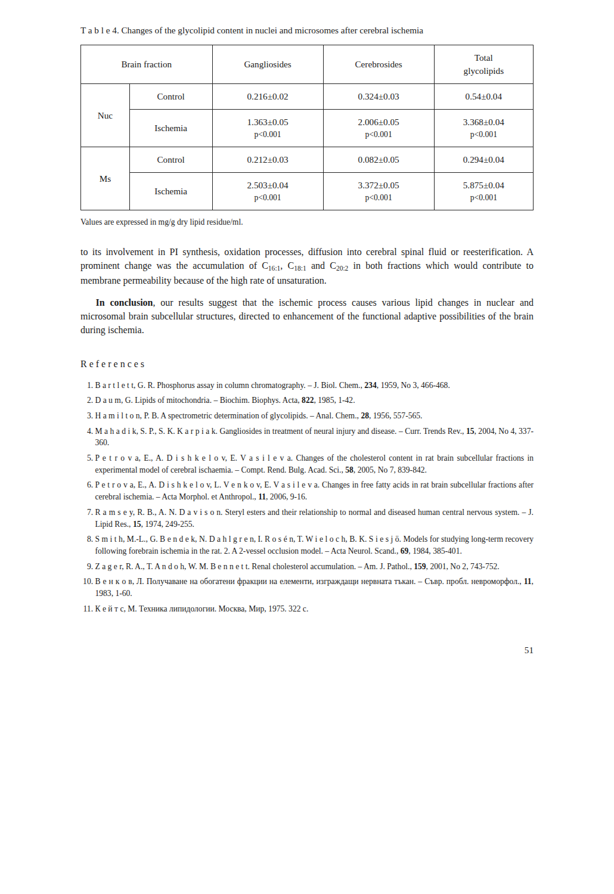T a b l e 4. Changes of the glycolipid content in nuclei and microsomes after cerebral ischemia
| Brain fraction | Gangliosides | Cerebrosides | Total glycolipids |
| --- | --- | --- | --- |
| Nuc | Control | 0.216±0.02 | 0.324±0.03 | 0.54±0.04 |
| Ischemia | 1.363±0.05 p<0.001 | 2.006±0.05 p<0.001 | 3.368±0.04 p<0.001 |
| Ms | Control | 0.212±0.03 | 0.082±0.05 | 0.294±0.04 |
| Ischemia | 2.503±0.04 p<0.001 | 3.372±0.05 p<0.001 | 5.875±0.04 p<0.001 |
Values are expressed in mg/g dry lipid residue/ml.
to its involvement in PI synthesis, oxidation processes, diffusion into cerebral spinal fluid or reesterification. A prominent change was the accumulation of C16:1, C18:1 and C20:2 in both fractions which would contribute to membrane permeability because of the high rate of unsaturation.
In conclusion, our results suggest that the ischemic process causes various lipid changes in nuclear and microsomal brain subcellular structures, directed to enhancement of the functional adaptive possibilities of the brain during ischemia.
References
B a r t l e t t, G. R. Phosphorus assay in column chromatography. – J. Biol. Chem., 234, 1959, No 3, 466-468.
D a u m, G. Lipids of mitochondria. – Biochim. Biophys. Acta, 822, 1985, 1-42.
H a m i l t o n, P. B. A spectrometric determination of glycolipids. – Anal. Chem., 28, 1956, 557-565.
M a h a d i k, S. P., S. K. K a r p i a k. Gangliosides in treatment of neural injury and disease. – Curr. Trends Rev., 15, 2004, No 4, 337-360.
P e t r o v a, E., A. D i s h k e l o v, E. V a s i l e v a. Changes of the cholesterol content in rat brain subcellular fractions in experimental model of cerebral ischaemia. – Compt. Rend. Bulg. Acad. Sci., 58, 2005, No 7, 839-842.
P e t r o v a, E., A. D i s h k e l o v, L. V e n k o v, E. V a s i l e v a. Changes in free fatty acids in rat brain subcellular fractions after cerebral ischemia. – Acta Morphol. et Anthropol., 11, 2006, 9-16.
R a m s e y, R. B., A. N. D a v i s o n. Steryl esters and their relationship to normal and diseased human central nervous system. – J. Lipid Res., 15, 1974, 249-255.
S m i t h, M.-L., G. B e n d e k, N. D a h l g r e n, I. R o s é n, T. W i e l o c h, B. K. S i e s j ö. Models for studying long-term recovery following forebrain ischemia in the rat. 2. A 2-vessel occlusion model. – Acta Neurol. Scand., 69, 1984, 385-401.
Z a g e r, R. A., T. A n d o h, W. M. B e n n e t t. Renal cholesterol accumulation. – Am. J. Pathol., 159, 2001, No 2, 743-752.
В е н к о в, Л. Получаване на обогатени фракции на елементи, изграждащи нервната тъкан. – Съвр. пробл. невроморфол., 11, 1983, 1-60.
К е й т с, М. Техника липидологии. Москва, Мир, 1975. 322 с.
51